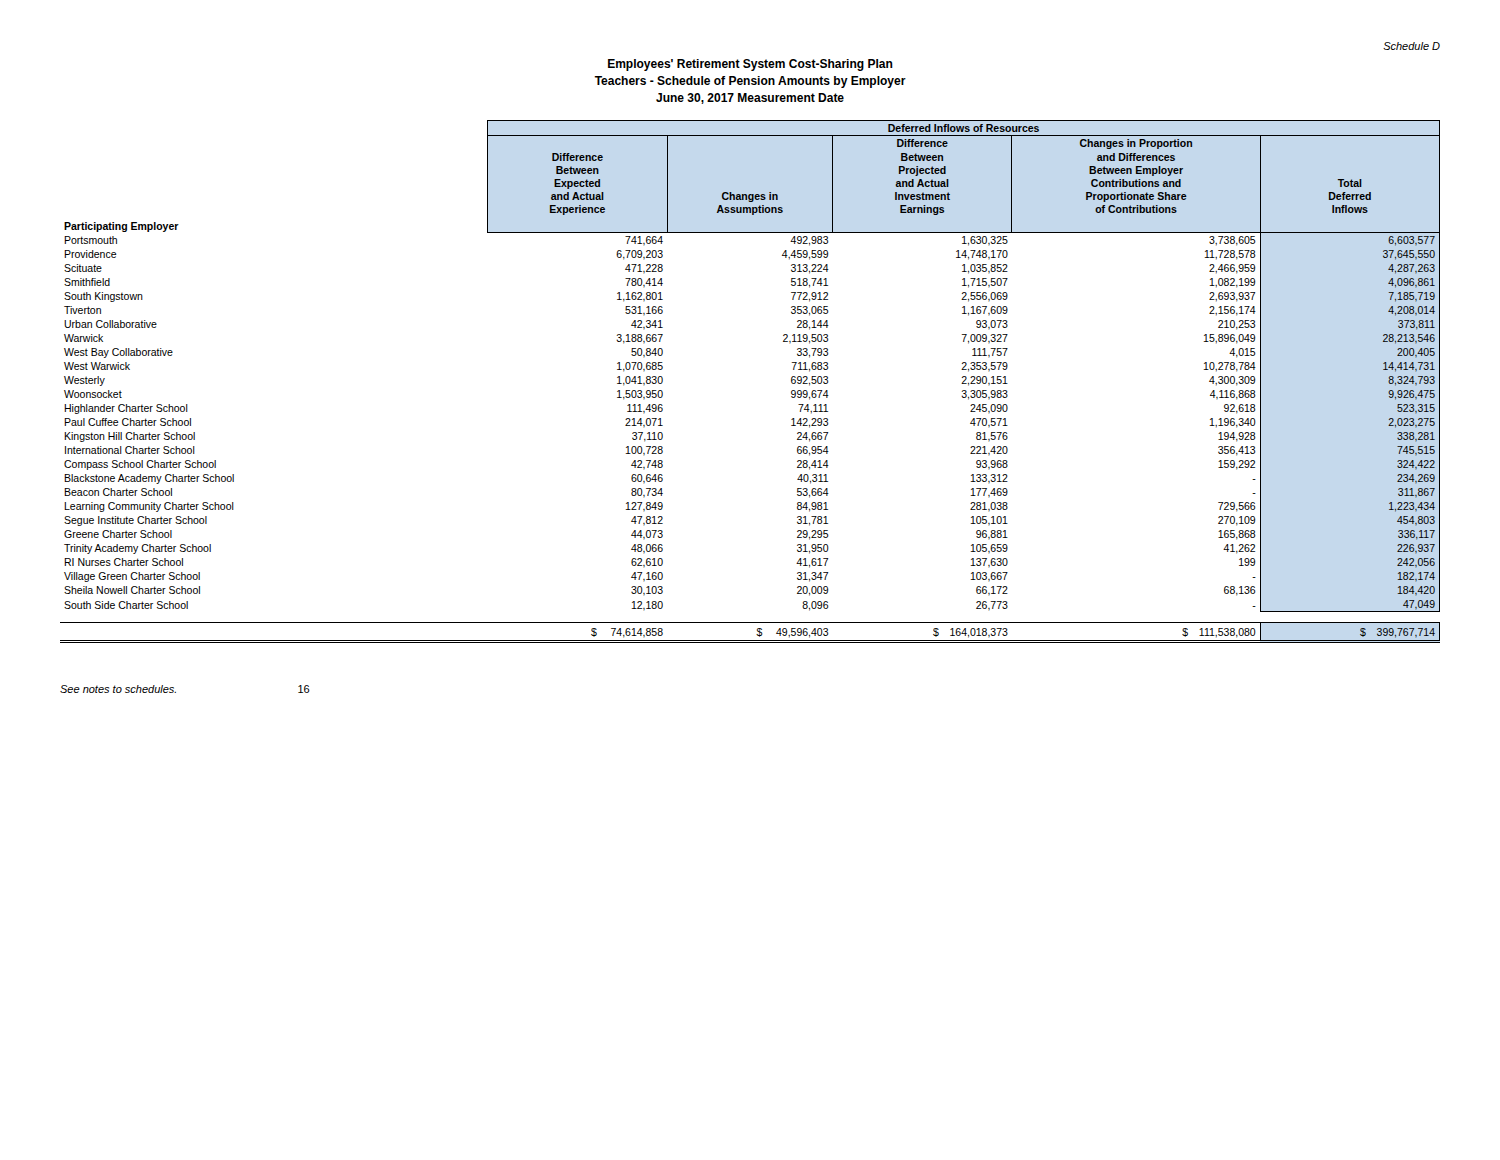Schedule D
Employees' Retirement System Cost-Sharing Plan
Teachers - Schedule of Pension Amounts by Employer
June 30, 2017 Measurement Date
| | Deferred Inflows of Resources |
| --- | --- |
| | Difference Between Expected and Actual Experience | Changes in Assumptions | Difference Between Projected and Actual Investment Earnings | Changes in Proportion and Differences Between Employer Contributions and Proportionate Share of Contributions | Total Deferred Inflows |
| Participating Employer | | | | | |
| Portsmouth | 741,664 | 492,983 | 1,630,325 | 3,738,605 | 6,603,577 |
| Providence | 6,709,203 | 4,459,599 | 14,748,170 | 11,728,578 | 37,645,550 |
| Scituate | 471,228 | 313,224 | 1,035,852 | 2,466,959 | 4,287,263 |
| Smithfield | 780,414 | 518,741 | 1,715,507 | 1,082,199 | 4,096,861 |
| South Kingstown | 1,162,801 | 772,912 | 2,556,069 | 2,693,937 | 7,185,719 |
| Tiverton | 531,166 | 353,065 | 1,167,609 | 2,156,174 | 4,208,014 |
| Urban Collaborative | 42,341 | 28,144 | 93,073 | 210,253 | 373,811 |
| Warwick | 3,188,667 | 2,119,503 | 7,009,327 | 15,896,049 | 28,213,546 |
| West Bay Collaborative | 50,840 | 33,793 | 111,757 | 4,015 | 200,405 |
| West Warwick | 1,070,685 | 711,683 | 2,353,579 | 10,278,784 | 14,414,731 |
| Westerly | 1,041,830 | 692,503 | 2,290,151 | 4,300,309 | 8,324,793 |
| Woonsocket | 1,503,950 | 999,674 | 3,305,983 | 4,116,868 | 9,926,475 |
| Highlander Charter School | 111,496 | 74,111 | 245,090 | 92,618 | 523,315 |
| Paul Cuffee Charter School | 214,071 | 142,293 | 470,571 | 1,196,340 | 2,023,275 |
| Kingston Hill Charter School | 37,110 | 24,667 | 81,576 | 194,928 | 338,281 |
| International Charter School | 100,728 | 66,954 | 221,420 | 356,413 | 745,515 |
| Compass School Charter School | 42,748 | 28,414 | 93,968 | 159,292 | 324,422 |
| Blackstone Academy Charter School | 60,646 | 40,311 | 133,312 | - | 234,269 |
| Beacon Charter School | 80,734 | 53,664 | 177,469 | - | 311,867 |
| Learning Community Charter School | 127,849 | 84,981 | 281,038 | 729,566 | 1,223,434 |
| Segue Institute Charter School | 47,812 | 31,781 | 105,101 | 270,109 | 454,803 |
| Greene Charter School | 44,073 | 29,295 | 96,881 | 165,868 | 336,117 |
| Trinity Academy Charter School | 48,066 | 31,950 | 105,659 | 41,262 | 226,937 |
| RI Nurses Charter School | 62,610 | 41,617 | 137,630 | 199 | 242,056 |
| Village Green Charter School | 47,160 | 31,347 | 103,667 | - | 182,174 |
| Sheila Nowell Charter School | 30,103 | 20,009 | 66,172 | 68,136 | 184,420 |
| South Side Charter School | 12,180 | 8,096 | 26,773 | - | 47,049 |
| | $ 74,614,858 | $ 49,596,403 | $ 164,018,373 | $ 111,538,080 | $ 399,767,714 |
See notes to schedules. 16